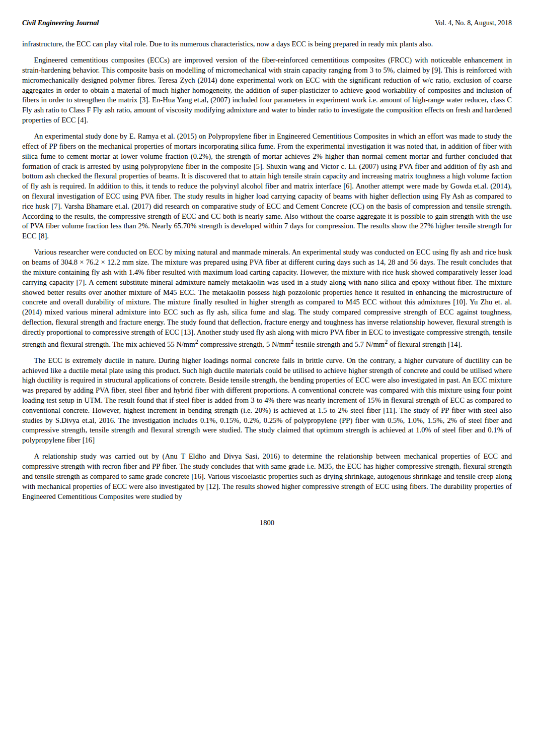Civil Engineering Journal Vol. 4, No. 8, August, 2018
infrastructure, the ECC can play vital role. Due to its numerous characteristics, now a days ECC is being prepared in ready mix plants also.
Engineered cementitious composites (ECCs) are improved version of the fiber-reinforced cementitious composites (FRCC) with noticeable enhancement in strain-hardening behavior. This composite basis on modelling of micromechanical with strain capacity ranging from 3 to 5%, claimed by [9]. This is reinforced with micromechanically designed polymer fibres. Teresa Zych (2014) done experimental work on ECC with the significant reduction of w/c ratio, exclusion of coarse aggregates in order to obtain a material of much higher homogeneity, the addition of super-plasticizer to achieve good workability of composites and inclusion of fibers in order to strengthen the matrix [3]. En-Hua Yang et.al, (2007) included four parameters in experiment work i.e. amount of high-range water reducer, class C Fly ash ratio to Class F Fly ash ratio, amount of viscosity modifying admixture and water to binder ratio to investigate the composition effects on fresh and hardened properties of ECC [4].
An experimental study done by E. Ramya et al. (2015) on Polypropylene fiber in Engineered Cementitious Composites in which an effort was made to study the effect of PP fibers on the mechanical properties of mortars incorporating silica fume. From the experimental investigation it was noted that, in addition of fiber with silica fume to cement mortar at lower volume fraction (0.2%), the strength of mortar achieves 2% higher than normal cement mortar and further concluded that formation of crack is arrested by using polypropylene fiber in the composite [5]. Shuxin wang and Victor c. Li. (2007) using PVA fiber and addition of fly ash and bottom ash checked the flexural properties of beams. It is discovered that to attain high tensile strain capacity and increasing matrix toughness a high volume faction of fly ash is required. In addition to this, it tends to reduce the polyvinyl alcohol fiber and matrix interface [6]. Another attempt were made by Gowda et.al. (2014), on flexural investigation of ECC using PVA fiber. The study results in higher load carrying capacity of beams with higher deflection using Fly Ash as compared to rice husk [7]. Varsha Bhamare et.al. (2017) did research on comparative study of ECC and Cement Concrete (CC) on the basis of compression and tensile strength. According to the results, the compressive strength of ECC and CC both is nearly same. Also without the coarse aggregate it is possible to gain strength with the use of PVA fiber volume fraction less than 2%. Nearly 65.70% strength is developed within 7 days for compression. The results show the 27% higher tensile strength for ECC [8].
Various researcher were conducted on ECC by mixing natural and manmade minerals. An experimental study was conducted on ECC using fly ash and rice husk on beams of 304.8 × 76.2 × 12.2 mm size. The mixture was prepared using PVA fiber at different curing days such as 14, 28 and 56 days. The result concludes that the mixture containing fly ash with 1.4% fiber resulted with maximum load carting capacity. However, the mixture with rice husk showed comparatively lesser load carrying capacity [7]. A cement substitute mineral admixture namely metakaolin was used in a study along with nano silica and epoxy without fiber. The mixture showed better results over another mixture of M45 ECC. The metakaolin possess high pozzolonic properties hence it resulted in enhancing the microstructure of concrete and overall durability of mixture. The mixture finally resulted in higher strength as compared to M45 ECC without this admixtures [10]. Yu Zhu et. al. (2014) mixed various mineral admixture into ECC such as fly ash, silica fume and slag. The study compared compressive strength of ECC against toughness, deflection, flexural strength and fracture energy. The study found that deflection, fracture energy and toughness has inverse relationship however, flexural strength is directly proportional to compressive strength of ECC [13]. Another study used fly ash along with micro PVA fiber in ECC to investigate compressive strength, tensile strength and flexural strength. The mix achieved 55 N/mm2 compressive strength, 5 N/mm2 tesnile strength and 5.7 N/mm2 of flexural strength [14].
The ECC is extremely ductile in nature. During higher loadings normal concrete fails in brittle curve. On the contrary, a higher curvature of ductility can be achieved like a ductile metal plate using this product. Such high ductile materials could be utilised to achieve higher strength of concrete and could be utilised where high ductility is required in structural applications of concrete. Beside tensile strength, the bending properties of ECC were also investigated in past. An ECC mixture was prepared by adding PVA fiber, steel fiber and hybrid fiber with different proportions. A conventional concrete was compared with this mixture using four point loading test setup in UTM. The result found that if steel fiber is added from 3 to 4% there was nearly increment of 15% in flexural strength of ECC as compared to conventional concrete. However, highest increment in bending strength (i.e. 20%) is achieved at 1.5 to 2% steel fiber [11]. The study of PP fiber with steel also studies by S.Divya et.al, 2016. The investigation includes 0.1%, 0.15%, 0.2%, 0.25% of polypropylene (PP) fiber with 0.5%, 1.0%, 1.5%, 2% of steel fiber and compressive strength, tensile strength and flexural strength were studied. The study claimed that optimum strength is achieved at 1.0% of steel fiber and 0.1% of polypropylene fiber [16]
A relationship study was carried out by (Anu T Eldho and Divya Sasi, 2016) to determine the relationship between mechanical properties of ECC and compressive strength with recron fiber and PP fiber. The study concludes that with same grade i.e. M35, the ECC has higher compressive strength, flexural strength and tensile strength as compared to same grade concrete [16]. Various viscoelastic properties such as drying shrinkage, autogenous shrinkage and tensile creep along with mechanical properties of ECC were also investigated by [12]. The results showed higher compressive strength of ECC using fibers. The durability properties of Engineered Cementitious Composites were studied by
1800